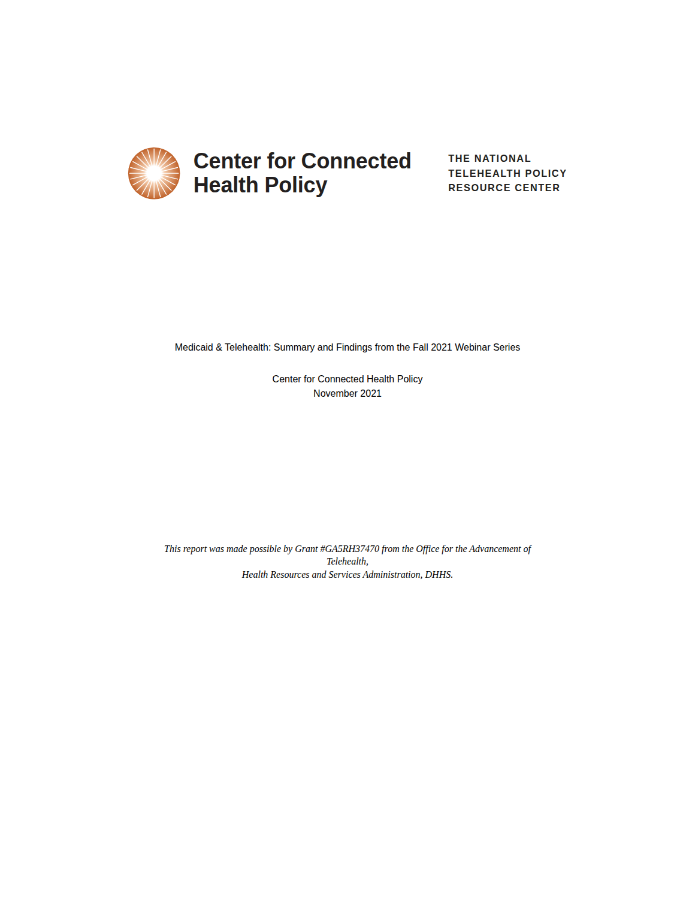Center for Connected
Health Policy
The National
Telehealth Policy
Resource Center
Medicaid & Telehealth: Summary and Findings from the Fall 2021 Webinar Series
Center for Connected Health Policy November 2021
This report was made possible by Grant #GA5RH37470 from the Office for the Advancement of Telehealth,
Health Resources and Services Administration, DHHS.